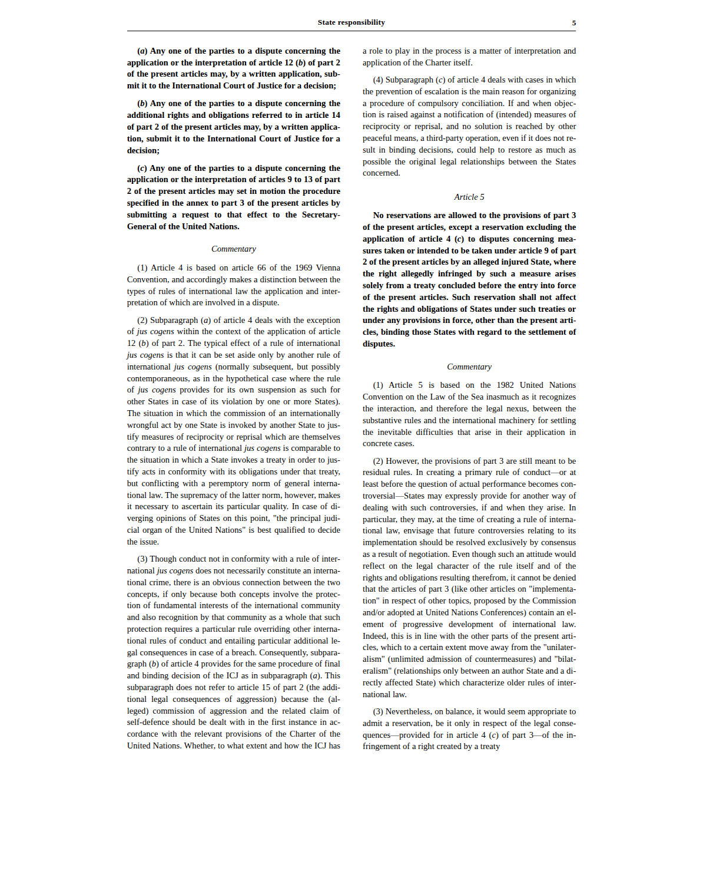State responsibility 5
(a) Any one of the parties to a dispute concerning the application or the interpretation of article 12 (b) of part 2 of the present articles may, by a written application, submit it to the International Court of Justice for a decision;
(b) Any one of the parties to a dispute concerning the additional rights and obligations referred to in article 14 of part 2 of the present articles may, by a written application, submit it to the International Court of Justice for a decision;
(c) Any one of the parties to a dispute concerning the application or the interpretation of articles 9 to 13 of part 2 of the present articles may set in motion the procedure specified in the annex to part 3 of the present articles by submitting a request to that effect to the Secretary-General of the United Nations.
Commentary
(1) Article 4 is based on article 66 of the 1969 Vienna Convention, and accordingly makes a distinction between the types of rules of international law the application and interpretation of which are involved in a dispute.
(2) Subparagraph (a) of article 4 deals with the exception of jus cogens within the context of the application of article 12 (b) of part 2. The typical effect of a rule of international jus cogens is that it can be set aside only by another rule of international jus cogens (normally subsequent, but possibly contemporaneous, as in the hypothetical case where the rule of jus cogens provides for its own suspension as such for other States in case of its violation by one or more States). The situation in which the commission of an internationally wrongful act by one State is invoked by another State to justify measures of reciprocity or reprisal which are themselves contrary to a rule of international jus cogens is comparable to the situation in which a State invokes a treaty in order to justify acts in conformity with its obligations under that treaty, but conflicting with a peremptory norm of general international law. The supremacy of the latter norm, however, makes it necessary to ascertain its particular quality. In case of diverging opinions of States on this point, "the principal judicial organ of the United Nations" is best qualified to decide the issue.
(3) Though conduct not in conformity with a rule of international jus cogens does not necessarily constitute an international crime, there is an obvious connection between the two concepts, if only because both concepts involve the protection of fundamental interests of the international community and also recognition by that community as a whole that such protection requires a particular rule overriding other international rules of conduct and entailing particular additional legal consequences in case of a breach. Consequently, subparagraph (b) of article 4 provides for the same procedure of final and binding decision of the ICJ as in subparagraph (a). This subparagraph does not refer to article 15 of part 2 (the additional legal consequences of aggression) because the (alleged) commission of aggression and the related claim of self-defence should be dealt with in the first instance in accordance with the relevant provisions of the Charter of the United Nations. Whether, to what extent and how the ICJ has a role to play in the process is a matter of interpretation and application of the Charter itself.
(4) Subparagraph (c) of article 4 deals with cases in which the prevention of escalation is the main reason for organizing a procedure of compulsory conciliation. If and when objection is raised against a notification of (intended) measures of reciprocity or reprisal, and no solution is reached by other peaceful means, a third-party operation, even if it does not result in binding decisions, could help to restore as much as possible the original legal relationships between the States concerned.
Article 5
No reservations are allowed to the provisions of part 3 of the present articles, except a reservation excluding the application of article 4 (c) to disputes concerning measures taken or intended to be taken under article 9 of part 2 of the present articles by an alleged injured State, where the right allegedly infringed by such a measure arises solely from a treaty concluded before the entry into force of the present articles. Such reservation shall not affect the rights and obligations of States under such treaties or under any provisions in force, other than the present articles, binding those States with regard to the settlement of disputes.
Commentary
(1) Article 5 is based on the 1982 United Nations Convention on the Law of the Sea inasmuch as it recognizes the interaction, and therefore the legal nexus, between the substantive rules and the international machinery for settling the inevitable difficulties that arise in their application in concrete cases.
(2) However, the provisions of part 3 are still meant to be residual rules. In creating a primary rule of conduct—or at least before the question of actual performance becomes controversial—States may expressly provide for another way of dealing with such controversies, if and when they arise. In particular, they may, at the time of creating a rule of international law, envisage that future controversies relating to its implementation should be resolved exclusively by consensus as a result of negotiation. Even though such an attitude would reflect on the legal character of the rule itself and of the rights and obligations resulting therefrom, it cannot be denied that the articles of part 3 (like other articles on "implementation" in respect of other topics, proposed by the Commission and/or adopted at United Nations Conferences) contain an element of progressive development of international law. Indeed, this is in line with the other parts of the present articles, which to a certain extent move away from the "unilateralism" (unlimited admission of countermeasures) and "bilateralism" (relationships only between an author State and a directly affected State) which characterize older rules of international law.
(3) Nevertheless, on balance, it would seem appropriate to admit a reservation, be it only in respect of the legal consequences—provided for in article 4 (c) of part 3—of the infringement of a right created by a treaty